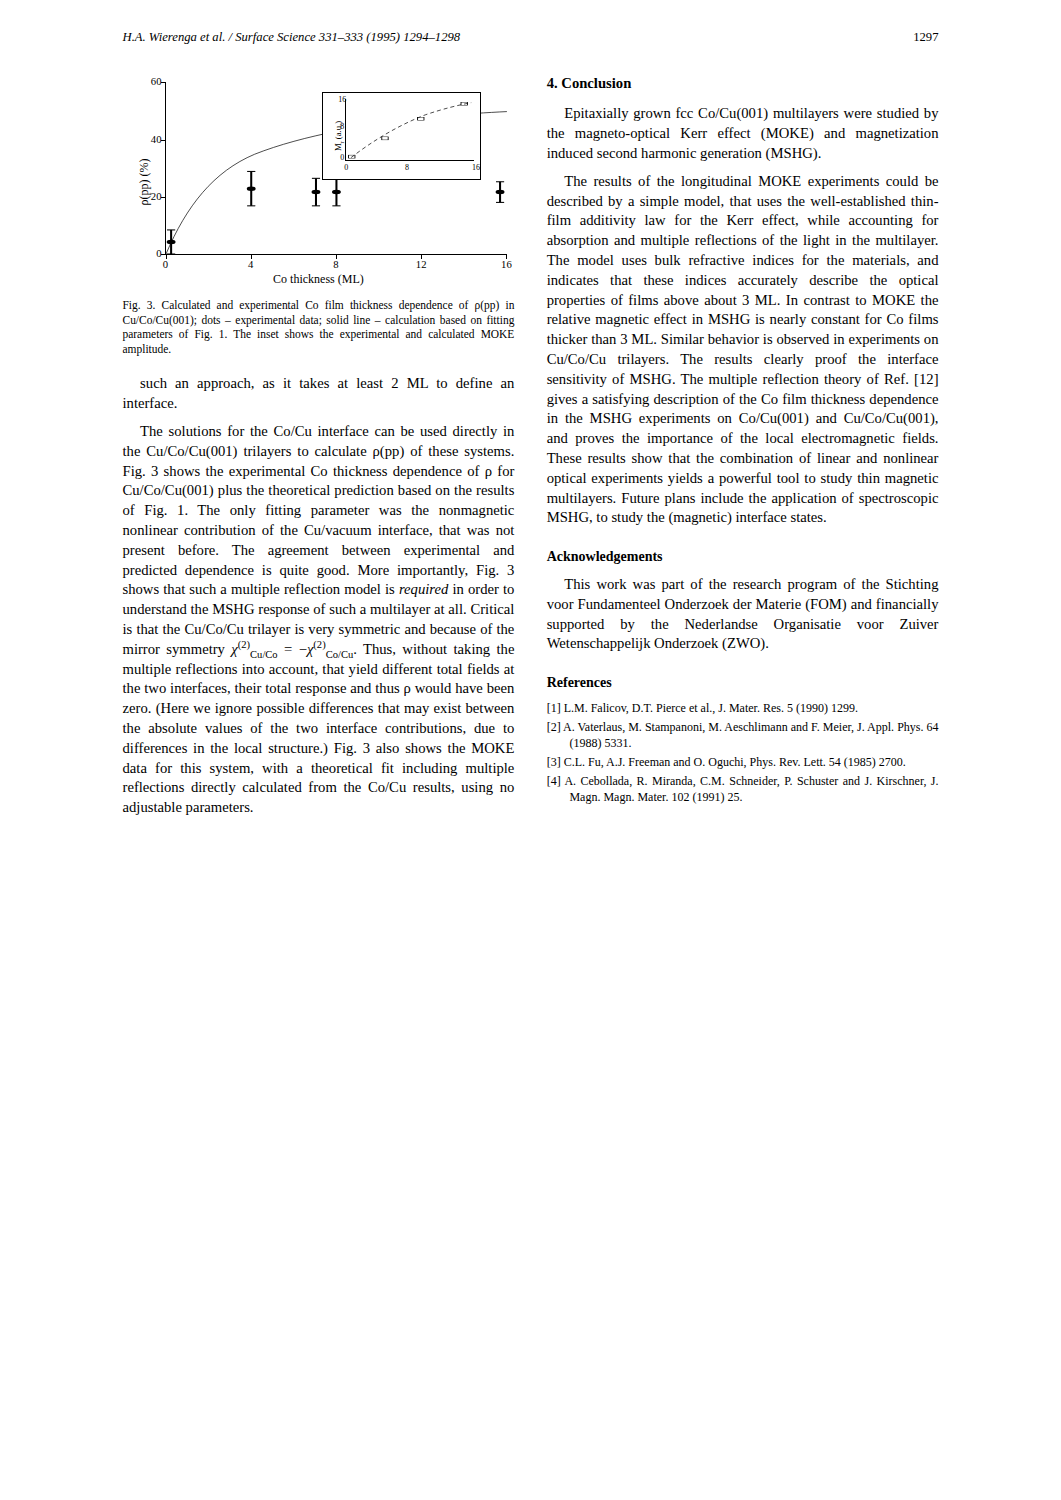H.A. Wierenga et al. / Surface Science 331–333 (1995) 1294–1298 1297
ρ(pp) (%)
60 40 20 0 0 4 8 12 16
Mr (a.u.)
16 8 0 0 8 16
Co thickness (ML)
Fig. 3. Calculated and experimental Co film thickness dependence of ρ(pp) in Cu/Co/Cu(001); dots – experimental data; solid line – calculation based on fitting parameters of Fig. 1. The inset shows the experimental and calculated MOKE amplitude.
such an approach, as it takes at least 2 ML to define an interface.
The solutions for the Co/Cu interface can be used directly in the Cu/Co/Cu(001) trilayers to calculate ρ(pp) of these systems. Fig. 3 shows the experimental Co thickness dependence of ρ for Cu/Co/Cu(001) plus the theoretical prediction based on the results of Fig. 1. The only fitting parameter was the nonmagnetic nonlinear contribution of the Cu/vacuum interface, that was not present before. The agreement between experimental and predicted dependence is quite good. More importantly, Fig. 3 shows that such a multiple reflection model is required in order to understand the MSHG response of such a multilayer at all. Critical is that the Cu/Co/Cu trilayer is very symmetric and because of the mirror symmetry χ(2)Cu/Co = −χ(2)Co/Cu. Thus, without taking the multiple reflections into account, that yield different total fields at the two interfaces, their total response and thus ρ would have been zero. (Here we ignore possible differences that may exist between the absolute values of the two interface contributions, due to differences in the local structure.) Fig. 3 also shows the MOKE data for this system, with a theoretical fit including multiple reflections directly calculated from the Co/Cu results, using no adjustable parameters.
4. Conclusion
Epitaxially grown fcc Co/Cu(001) multilayers were studied by the magneto-optical Kerr effect (MOKE) and magnetization induced second harmonic generation (MSHG).
The results of the longitudinal MOKE experiments could be described by a simple model, that uses the well-established thin-film additivity law for the Kerr effect, while accounting for absorption and multiple reflections of the light in the multilayer. The model uses bulk refractive indices for the materials, and indicates that these indices accurately describe the optical properties of films above about 3 ML. In contrast to MOKE the relative magnetic effect in MSHG is nearly constant for Co films thicker than 3 ML. Similar behavior is observed in experiments on Cu/Co/Cu trilayers. The results clearly proof the interface sensitivity of MSHG. The multiple reflection theory of Ref. [12] gives a satisfying description of the Co film thickness dependence in the MSHG experiments on Co/Cu(001) and Cu/Co/Cu(001), and proves the importance of the local electromagnetic fields. These results show that the combination of linear and nonlinear optical experiments yields a powerful tool to study thin magnetic multilayers. Future plans include the application of spectroscopic MSHG, to study the (magnetic) interface states.
Acknowledgements
This work was part of the research program of the Stichting voor Fundamenteel Onderzoek der Materie (FOM) and financially supported by the Nederlandse Organisatie voor Zuiver Wetenschappelijk Onderzoek (ZWO).
References
[1] L.M. Falicov, D.T. Pierce et al., J. Mater. Res. 5 (1990) 1299.
[2] A. Vaterlaus, M. Stampanoni, M. Aeschlimann and F. Meier, J. Appl. Phys. 64 (1988) 5331.
[3] C.L. Fu, A.J. Freeman and O. Oguchi, Phys. Rev. Lett. 54 (1985) 2700.
[4] A. Cebollada, R. Miranda, C.M. Schneider, P. Schuster and J. Kirschner, J. Magn. Magn. Mater. 102 (1991) 25.